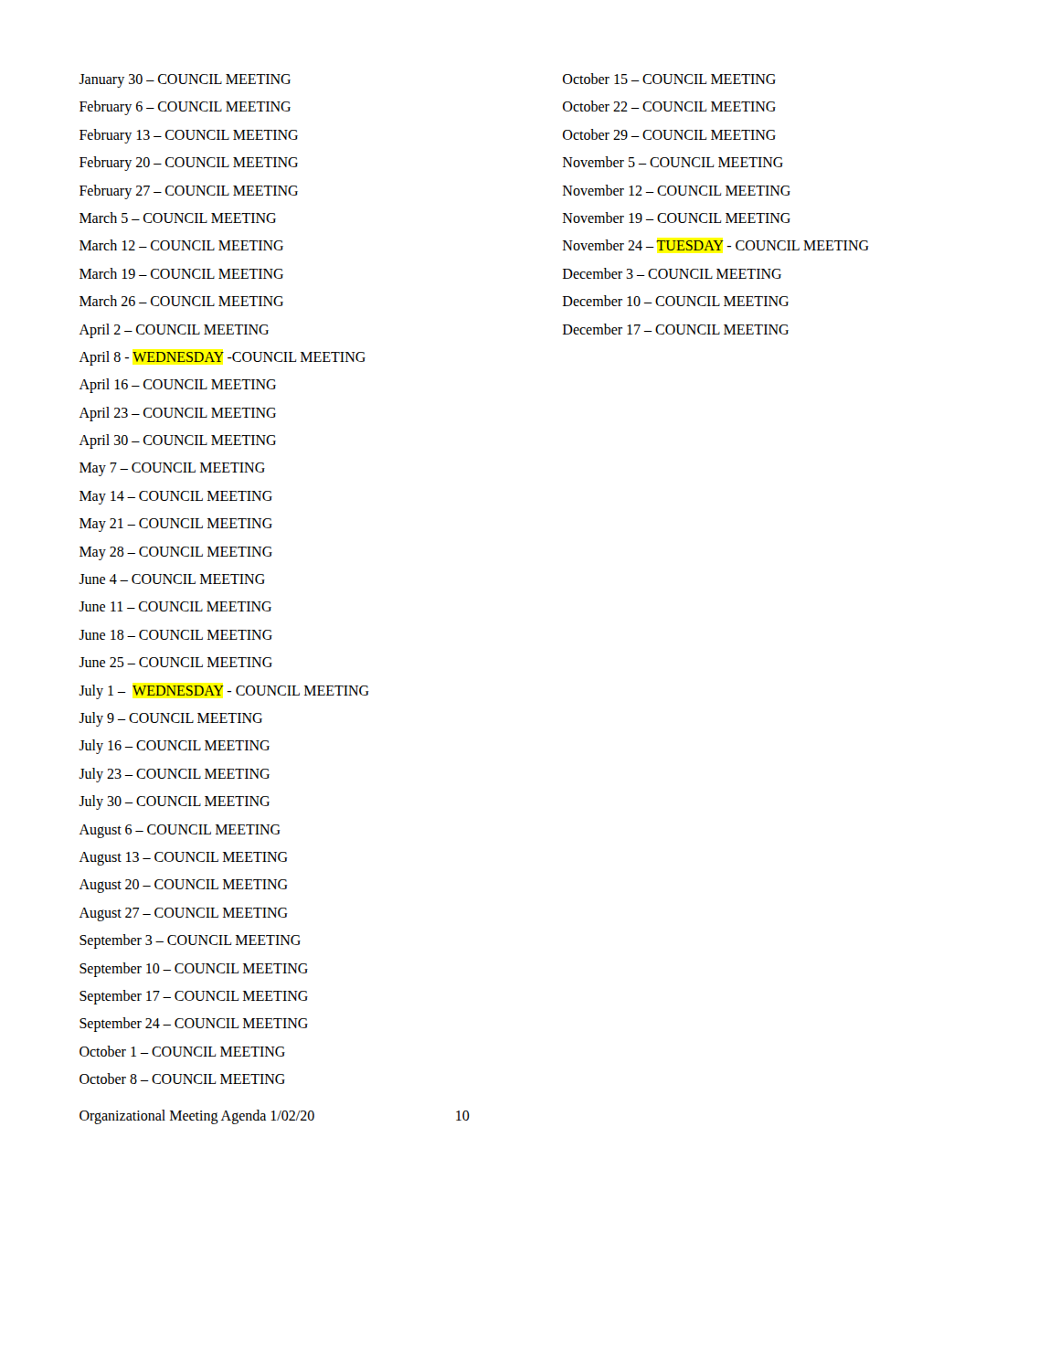January 30 – COUNCIL MEETING
February 6 – COUNCIL MEETING
February 13 – COUNCIL MEETING
February 20 – COUNCIL MEETING
February 27 – COUNCIL MEETING
March 5 – COUNCIL MEETING
March 12 – COUNCIL MEETING
March 19 – COUNCIL MEETING
March 26 – COUNCIL MEETING
April 2 – COUNCIL MEETING
April 8 - WEDNESDAY -COUNCIL MEETING
April 16 – COUNCIL MEETING
April 23 – COUNCIL MEETING
April 30 – COUNCIL MEETING
May 7 – COUNCIL MEETING
May 14 – COUNCIL MEETING
May 21 – COUNCIL MEETING
May 28 – COUNCIL MEETING
June 4 – COUNCIL MEETING
June 11 – COUNCIL MEETING
June 18 – COUNCIL MEETING
June 25 – COUNCIL MEETING
July 1 – WEDNESDAY - COUNCIL MEETING
July 9 – COUNCIL MEETING
July 16 – COUNCIL MEETING
July 23 – COUNCIL MEETING
July 30 – COUNCIL MEETING
August 6 – COUNCIL MEETING
August 13 – COUNCIL MEETING
August 20 – COUNCIL MEETING
August 27 – COUNCIL MEETING
September 3 – COUNCIL MEETING
September 10 – COUNCIL MEETING
September 17 – COUNCIL MEETING
September 24 – COUNCIL MEETING
October 1 – COUNCIL MEETING
October 8 – COUNCIL MEETING
October 15 – COUNCIL MEETING
October 22 – COUNCIL MEETING
October 29 – COUNCIL MEETING
November 5 – COUNCIL MEETING
November 12 – COUNCIL MEETING
November 19 – COUNCIL MEETING
November 24 – TUESDAY - COUNCIL MEETING
December 3 – COUNCIL MEETING
December 10 – COUNCIL MEETING
December 17 – COUNCIL MEETING
Organizational Meeting Agenda 1/02/20 10